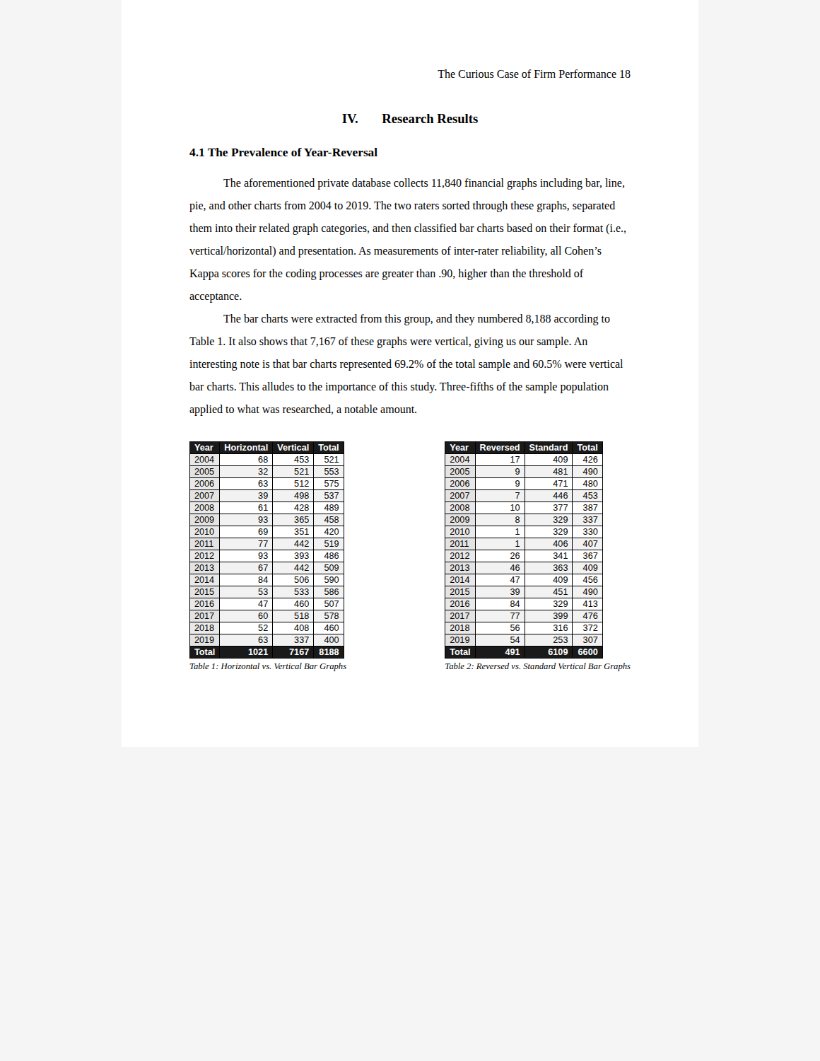The Curious Case of Firm Performance 18
IV. Research Results
4.1 The Prevalence of Year-Reversal
The aforementioned private database collects 11,840 financial graphs including bar, line, pie, and other charts from 2004 to 2019. The two raters sorted through these graphs, separated them into their related graph categories, and then classified bar charts based on their format (i.e., vertical/horizontal) and presentation. As measurements of inter-rater reliability, all Cohen’s Kappa scores for the coding processes are greater than .90, higher than the threshold of acceptance.
The bar charts were extracted from this group, and they numbered 8,188 according to Table 1. It also shows that 7,167 of these graphs were vertical, giving us our sample. An interesting note is that bar charts represented 69.2% of the total sample and 60.5% were vertical bar charts. This alludes to the importance of this study. Three-fifths of the sample population applied to what was researched, a notable amount.
| Year | Horizontal | Vertical | Total |
| --- | --- | --- | --- |
| 2004 | 68 | 453 | 521 |
| 2005 | 32 | 521 | 553 |
| 2006 | 63 | 512 | 575 |
| 2007 | 39 | 498 | 537 |
| 2008 | 61 | 428 | 489 |
| 2009 | 93 | 365 | 458 |
| 2010 | 69 | 351 | 420 |
| 2011 | 77 | 442 | 519 |
| 2012 | 93 | 393 | 486 |
| 2013 | 67 | 442 | 509 |
| 2014 | 84 | 506 | 590 |
| 2015 | 53 | 533 | 586 |
| 2016 | 47 | 460 | 507 |
| 2017 | 60 | 518 | 578 |
| 2018 | 52 | 408 | 460 |
| 2019 | 63 | 337 | 400 |
| Total | 1021 | 7167 | 8188 |
Table 1: Horizontal vs. Vertical Bar Graphs
| Year | Reversed | Standard | Total |
| --- | --- | --- | --- |
| 2004 | 17 | 409 | 426 |
| 2005 | 9 | 481 | 490 |
| 2006 | 9 | 471 | 480 |
| 2007 | 7 | 446 | 453 |
| 2008 | 10 | 377 | 387 |
| 2009 | 8 | 329 | 337 |
| 2010 | 1 | 329 | 330 |
| 2011 | 1 | 406 | 407 |
| 2012 | 26 | 341 | 367 |
| 2013 | 46 | 363 | 409 |
| 2014 | 47 | 409 | 456 |
| 2015 | 39 | 451 | 490 |
| 2016 | 84 | 329 | 413 |
| 2017 | 77 | 399 | 476 |
| 2018 | 56 | 316 | 372 |
| 2019 | 54 | 253 | 307 |
| Total | 491 | 6109 | 6600 |
Table 2: Reversed vs. Standard Vertical Bar Graphs